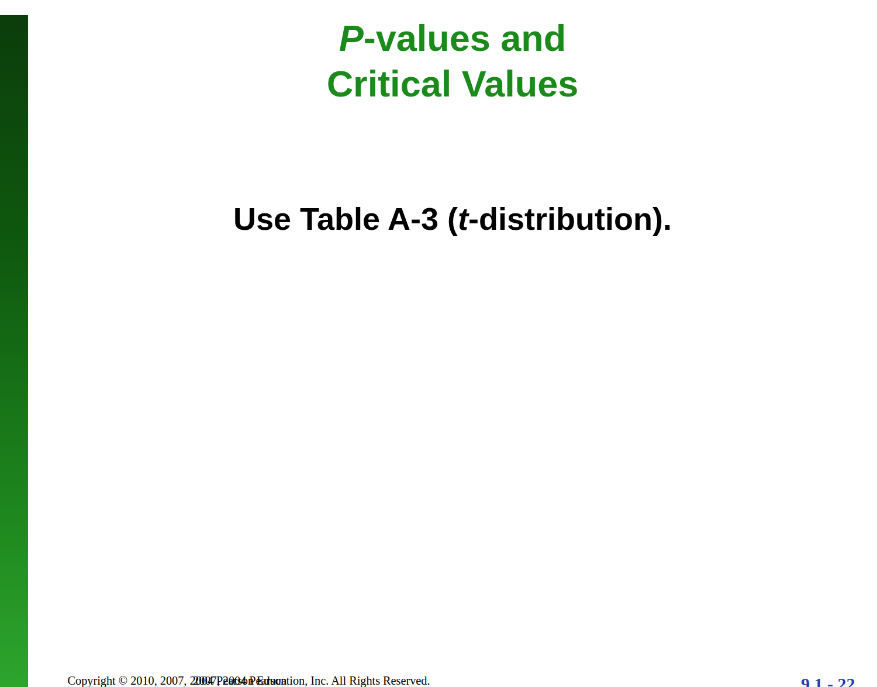P-values and
Critical Values
Use Table A-3 (t-distribution).
9.1 - 22 Copyright © 2010, 2007, 2004 Pearson Education, Inc. All Rights Reserved. 2007, 2004 Pearson